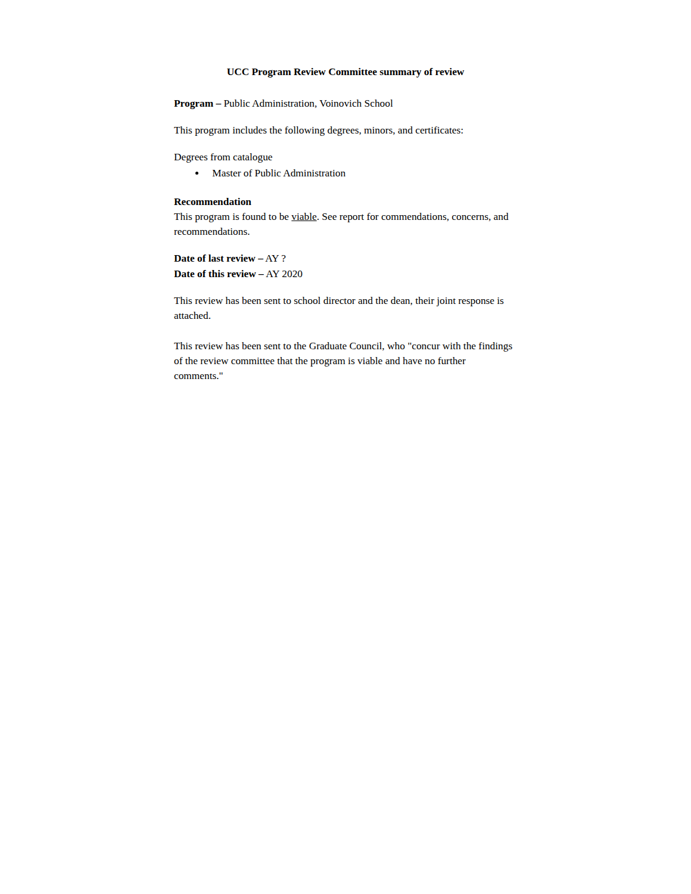UCC Program Review Committee summary of review
Program – Public Administration, Voinovich School
This program includes the following degrees, minors, and certificates:
Degrees from catalogue
Master of Public Administration
Recommendation
This program is found to be viable. See report for commendations, concerns, and recommendations.
Date of last review – AY ?
Date of this review – AY 2020
This review has been sent to school director and the dean, their joint response is attached.
This review has been sent to the Graduate Council, who "concur with the findings of the review committee that the program is viable and have no further comments."